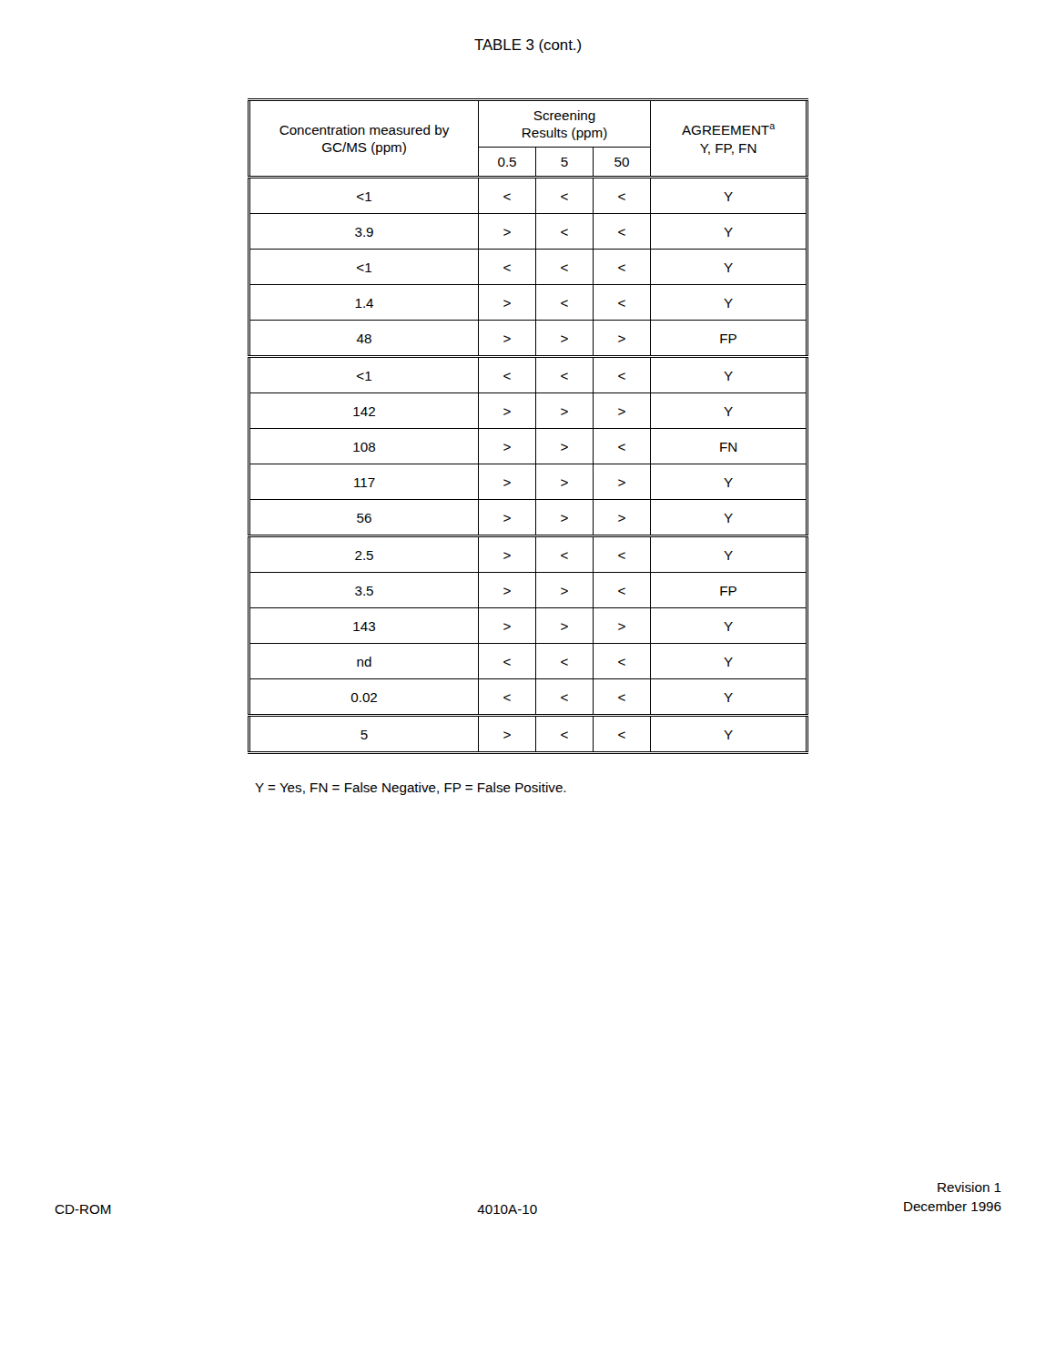TABLE 3 (cont.)
| Concentration measured by GC/MS (ppm) | Screening Results (ppm) | AGREEMENT a Y, FP, FN |
| --- | --- | --- |
| 0.5 | 5 | 50 |
| <1 | < | < | < | Y |
| 3.9 | > | < | < | Y |
| <1 | < | < | < | Y |
| 1.4 | > | < | < | Y |
| 48 | > | > | > | FP |
| <1 | < | < | < | Y |
| 142 | > | > | > | Y |
| 108 | > | > | < | FN |
| 117 | > | > | > | Y |
| 56 | > | > | > | Y |
| 2.5 | > | < | < | Y |
| 3.5 | > | > | < | FP |
| 143 | > | > | > | Y |
| nd | < | < | < | Y |
| 0.02 | < | < | < | Y |
| 5 | > | < | < | Y |
Y = Yes, FN = False Negative, FP = False Positive.
CD-ROM
4010A-10
Revision 1
December 1996